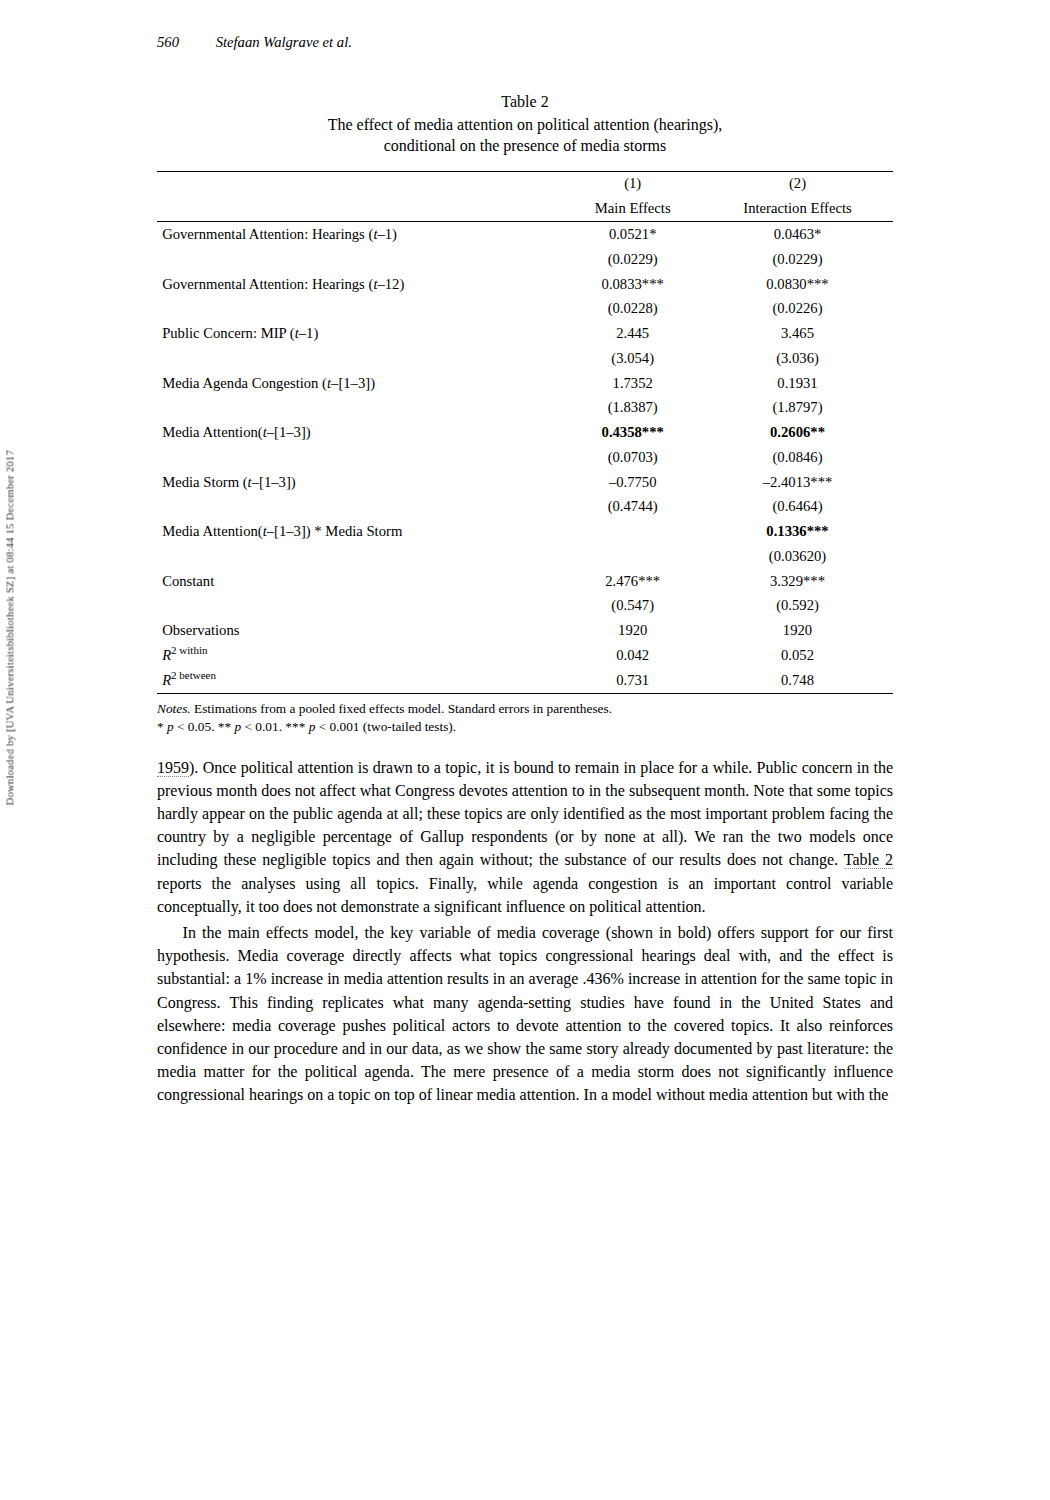Downloaded by [UVA Universiteitsbibliotheek SZ] at 08:44 15 December 2017
560 Stefaan Walgrave et al.
Table 2
The effect of media attention on political attention (hearings),
conditional on the presence of media storms
| | (1) | (2) |
| --- | --- | --- |
| | Main Effects | Interaction Effects |
| Governmental Attention: Hearings ( t –1) | 0.0521* | 0.0463* |
| | (0.0229) | (0.0229) |
| Governmental Attention: Hearings ( t –12) | 0.0833*** | 0.0830*** |
| | (0.0228) | (0.0226) |
| Public Concern: MIP ( t –1) | 2.445 | 3.465 |
| | (3.054) | (3.036) |
| Media Agenda Congestion ( t –[1–3]) | 1.7352 | 0.1931 |
| | (1.8387) | (1.8797) |
| Media Attention( t –[1–3]) | 0.4358*** | 0.2606** |
| | (0.0703) | (0.0846) |
| Media Storm ( t –[1–3]) | –0.7750 | –2.4013*** |
| | (0.4744) | (0.6464) |
| Media Attention( t –[1–3]) * Media Storm | | 0.1336*** |
| | | (0.03620) |
| Constant | 2.476*** | 3.329*** |
| | (0.547) | (0.592) |
| Observations | 1920 | 1920 |
| R 2 within | 0.042 | 0.052 |
| R 2 between | 0.731 | 0.748 |
Notes. Estimations from a pooled fixed effects model. Standard errors in parentheses.
* p < 0.05. ** p < 0.01. *** p < 0.001 (two-tailed tests).
1959). Once political attention is drawn to a topic, it is bound to remain in place for a while. Public concern in the previous month does not affect what Congress devotes attention to in the subsequent month. Note that some topics hardly appear on the public agenda at all; these topics are only identified as the most important problem facing the country by a negligible percentage of Gallup respondents (or by none at all). We ran the two models once including these negligible topics and then again without; the substance of our results does not change. Table 2 reports the analyses using all topics. Finally, while agenda congestion is an important control variable conceptually, it too does not demonstrate a significant influence on political attention.
In the main effects model, the key variable of media coverage (shown in bold) offers support for our first hypothesis. Media coverage directly affects what topics congressional hearings deal with, and the effect is substantial: a 1% increase in media attention results in an average .436% increase in attention for the same topic in Congress. This finding replicates what many agenda-setting studies have found in the United States and elsewhere: media coverage pushes political actors to devote attention to the covered topics. It also reinforces confidence in our procedure and in our data, as we show the same story already documented by past literature: the media matter for the political agenda. The mere presence of a media storm does not significantly influence congressional hearings on a topic on top of linear media attention. In a model without media attention but with the